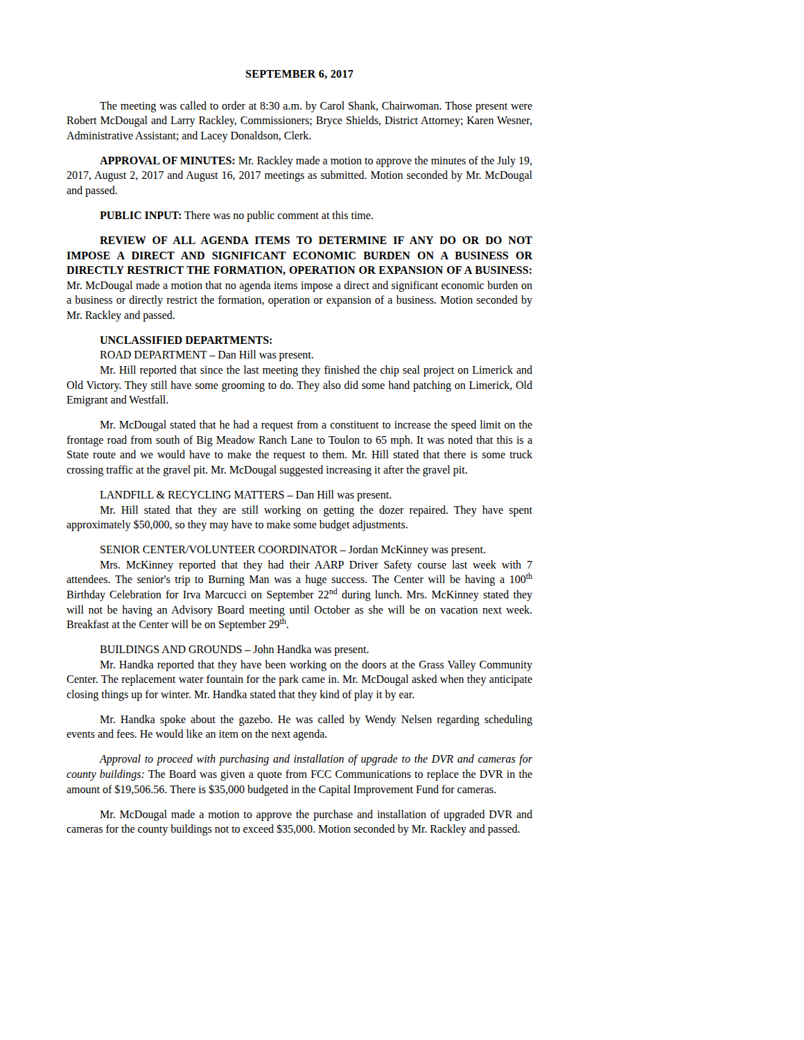SEPTEMBER 6, 2017
The meeting was called to order at 8:30 a.m. by Carol Shank, Chairwoman. Those present were Robert McDougal and Larry Rackley, Commissioners; Bryce Shields, District Attorney; Karen Wesner, Administrative Assistant; and Lacey Donaldson, Clerk.
APPROVAL OF MINUTES: Mr. Rackley made a motion to approve the minutes of the July 19, 2017, August 2, 2017 and August 16, 2017 meetings as submitted. Motion seconded by Mr. McDougal and passed.
PUBLIC INPUT: There was no public comment at this time.
REVIEW OF ALL AGENDA ITEMS TO DETERMINE IF ANY DO OR DO NOT IMPOSE A DIRECT AND SIGNIFICANT ECONOMIC BURDEN ON A BUSINESS OR DIRECTLY RESTRICT THE FORMATION, OPERATION OR EXPANSION OF A BUSINESS: Mr. McDougal made a motion that no agenda items impose a direct and significant economic burden on a business or directly restrict the formation, operation or expansion of a business. Motion seconded by Mr. Rackley and passed.
UNCLASSIFIED DEPARTMENTS:
ROAD DEPARTMENT – Dan Hill was present.
Mr. Hill reported that since the last meeting they finished the chip seal project on Limerick and Old Victory. They still have some grooming to do. They also did some hand patching on Limerick, Old Emigrant and Westfall.
Mr. McDougal stated that he had a request from a constituent to increase the speed limit on the frontage road from south of Big Meadow Ranch Lane to Toulon to 65 mph. It was noted that this is a State route and we would have to make the request to them. Mr. Hill stated that there is some truck crossing traffic at the gravel pit. Mr. McDougal suggested increasing it after the gravel pit.
LANDFILL & RECYCLING MATTERS – Dan Hill was present.
Mr. Hill stated that they are still working on getting the dozer repaired. They have spent approximately $50,000, so they may have to make some budget adjustments.
SENIOR CENTER/VOLUNTEER COORDINATOR – Jordan McKinney was present.
Mrs. McKinney reported that they had their AARP Driver Safety course last week with 7 attendees. The senior's trip to Burning Man was a huge success. The Center will be having a 100th Birthday Celebration for Irva Marcucci on September 22nd during lunch. Mrs. McKinney stated they will not be having an Advisory Board meeting until October as she will be on vacation next week. Breakfast at the Center will be on September 29th.
BUILDINGS AND GROUNDS – John Handka was present.
Mr. Handka reported that they have been working on the doors at the Grass Valley Community Center. The replacement water fountain for the park came in. Mr. McDougal asked when they anticipate closing things up for winter. Mr. Handka stated that they kind of play it by ear.
Mr. Handka spoke about the gazebo. He was called by Wendy Nelsen regarding scheduling events and fees. He would like an item on the next agenda.
Approval to proceed with purchasing and installation of upgrade to the DVR and cameras for county buildings: The Board was given a quote from FCC Communications to replace the DVR in the amount of $19,506.56. There is $35,000 budgeted in the Capital Improvement Fund for cameras.
Mr. McDougal made a motion to approve the purchase and installation of upgraded DVR and cameras for the county buildings not to exceed $35,000. Motion seconded by Mr. Rackley and passed.